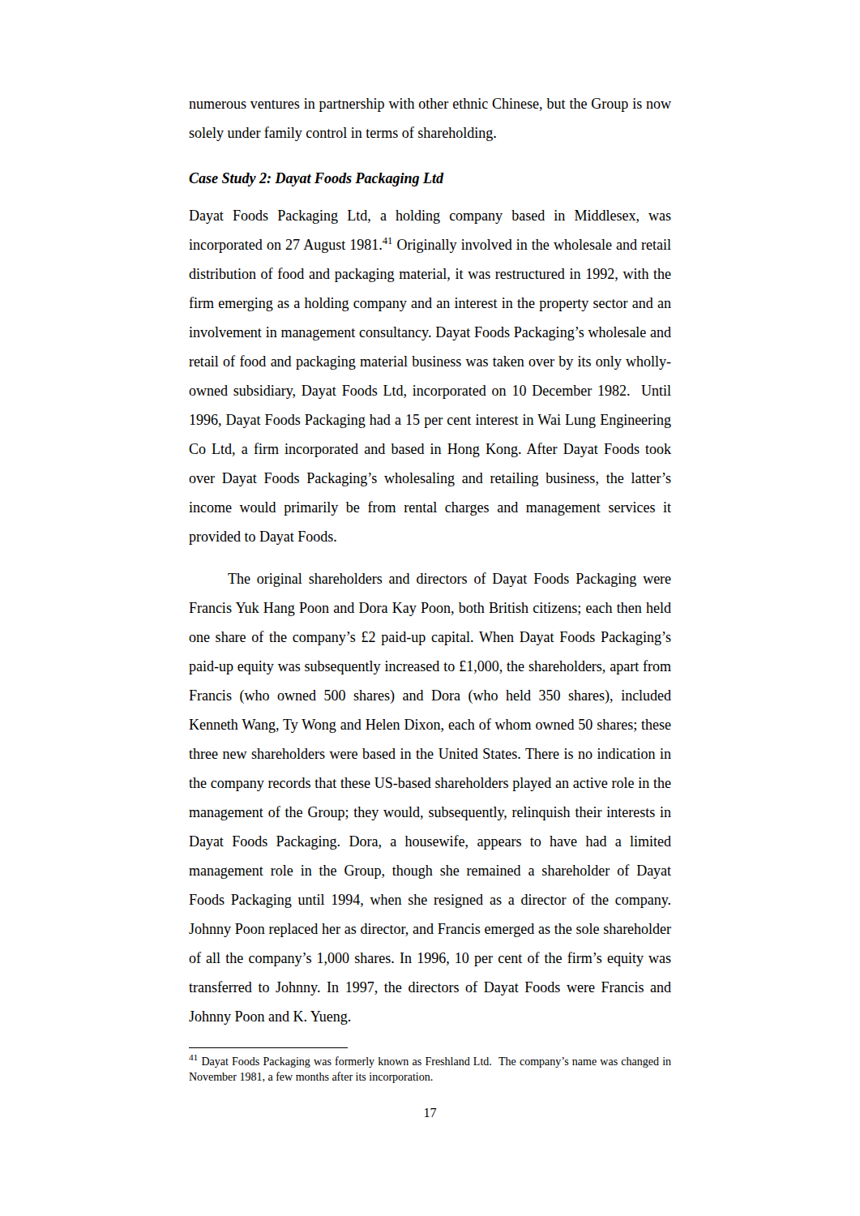numerous ventures in partnership with other ethnic Chinese, but the Group is now solely under family control in terms of shareholding.
Case Study 2: Dayat Foods Packaging Ltd
Dayat Foods Packaging Ltd, a holding company based in Middlesex, was incorporated on 27 August 1981.41 Originally involved in the wholesale and retail distribution of food and packaging material, it was restructured in 1992, with the firm emerging as a holding company and an interest in the property sector and an involvement in management consultancy. Dayat Foods Packaging’s wholesale and retail of food and packaging material business was taken over by its only wholly-owned subsidiary, Dayat Foods Ltd, incorporated on 10 December 1982. Until 1996, Dayat Foods Packaging had a 15 per cent interest in Wai Lung Engineering Co Ltd, a firm incorporated and based in Hong Kong. After Dayat Foods took over Dayat Foods Packaging’s wholesaling and retailing business, the latter’s income would primarily be from rental charges and management services it provided to Dayat Foods.
The original shareholders and directors of Dayat Foods Packaging were Francis Yuk Hang Poon and Dora Kay Poon, both British citizens; each then held one share of the company’s £2 paid-up capital. When Dayat Foods Packaging’s paid-up equity was subsequently increased to £1,000, the shareholders, apart from Francis (who owned 500 shares) and Dora (who held 350 shares), included Kenneth Wang, Ty Wong and Helen Dixon, each of whom owned 50 shares; these three new shareholders were based in the United States. There is no indication in the company records that these US-based shareholders played an active role in the management of the Group; they would, subsequently, relinquish their interests in Dayat Foods Packaging. Dora, a housewife, appears to have had a limited management role in the Group, though she remained a shareholder of Dayat Foods Packaging until 1994, when she resigned as a director of the company. Johnny Poon replaced her as director, and Francis emerged as the sole shareholder of all the company’s 1,000 shares. In 1996, 10 per cent of the firm’s equity was transferred to Johnny. In 1997, the directors of Dayat Foods were Francis and Johnny Poon and K. Yueng.
41 Dayat Foods Packaging was formerly known as Freshland Ltd. The company’s name was changed in November 1981, a few months after its incorporation.
17